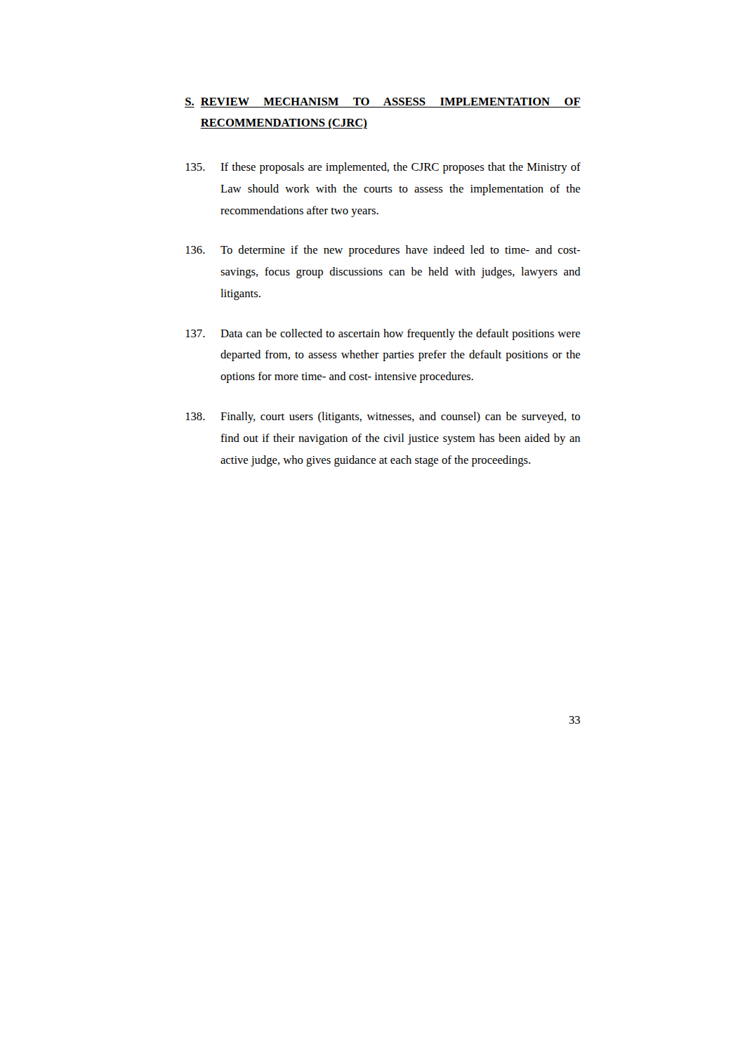S. REVIEW MECHANISM TO ASSESS IMPLEMENTATION OFRECOMMENDATIONS (CJRC)
135. If these proposals are implemented, the CJRC proposes that the Ministry of Law should work with the courts to assess the implementation of the recommendations after two years.
136. To determine if the new procedures have indeed led to time- and cost-savings, focus group discussions can be held with judges, lawyers and litigants.
137. Data can be collected to ascertain how frequently the default positions were departed from, to assess whether parties prefer the default positions or the options for more time- and cost- intensive procedures.
138. Finally, court users (litigants, witnesses, and counsel) can be surveyed, to find out if their navigation of the civil justice system has been aided by an active judge, who gives guidance at each stage of the proceedings.
33